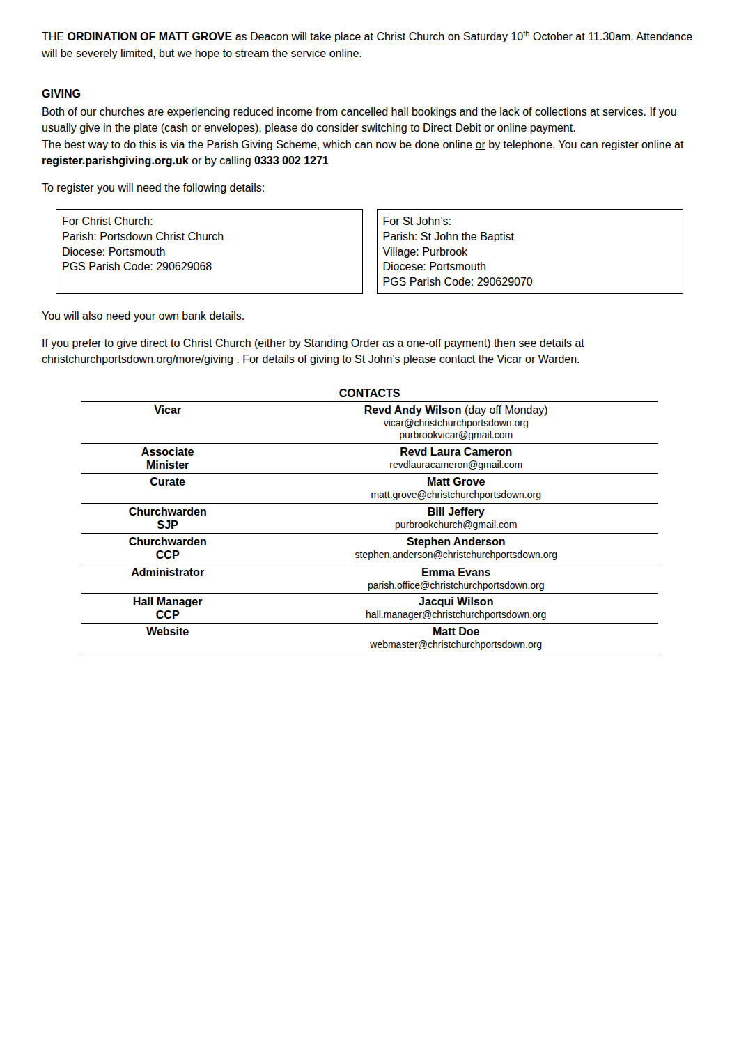THE ORDINATION OF MATT GROVE as Deacon will take place at Christ Church on Saturday 10th October at 11.30am. Attendance will be severely limited, but we hope to stream the service online.
GIVING
Both of our churches are experiencing reduced income from cancelled hall bookings and the lack of collections at services. If you usually give in the plate (cash or envelopes), please do consider switching to Direct Debit or online payment.
The best way to do this is via the Parish Giving Scheme, which can now be done online or by telephone. You can register online at register.parishgiving.org.uk or by calling 0333 002 1271
To register you will need the following details:
| For Christ Church: Parish: Portsdown Christ Church Diocese: Portsmouth PGS Parish Code: 290629068 | For St John’s: Parish: St John the Baptist Village: Purbrook Diocese: Portsmouth PGS Parish Code: 290629070 |
You will also need your own bank details.
If you prefer to give direct to Christ Church (either by Standing Order as a one-off payment) then see details at christchurchportsdown.org/more/giving . For details of giving to St John’s please contact the Vicar or Warden.
CONTACTS
| Vicar | Revd Andy Wilson (day off Monday) vicar@christchurchportsdown.org purbrookvicar@gmail.com |
| Associate Minister | Revd Laura Cameron revdlauracameron@gmail.com |
| Curate | Matt Grove matt.grove@christchurchportsdown.org |
| Churchwarden SJP | Bill Jeffery purbrookchurch@gmail.com |
| Churchwarden CCP | Stephen Anderson stephen.anderson@christchurchportsdown.org |
| Administrator | Emma Evans parish.office@christchurchportsdown.org |
| Hall Manager CCP | Jacqui Wilson hall.manager@christchurchportsdown.org |
| Website | Matt Doe webmaster@christchurchportsdown.org |